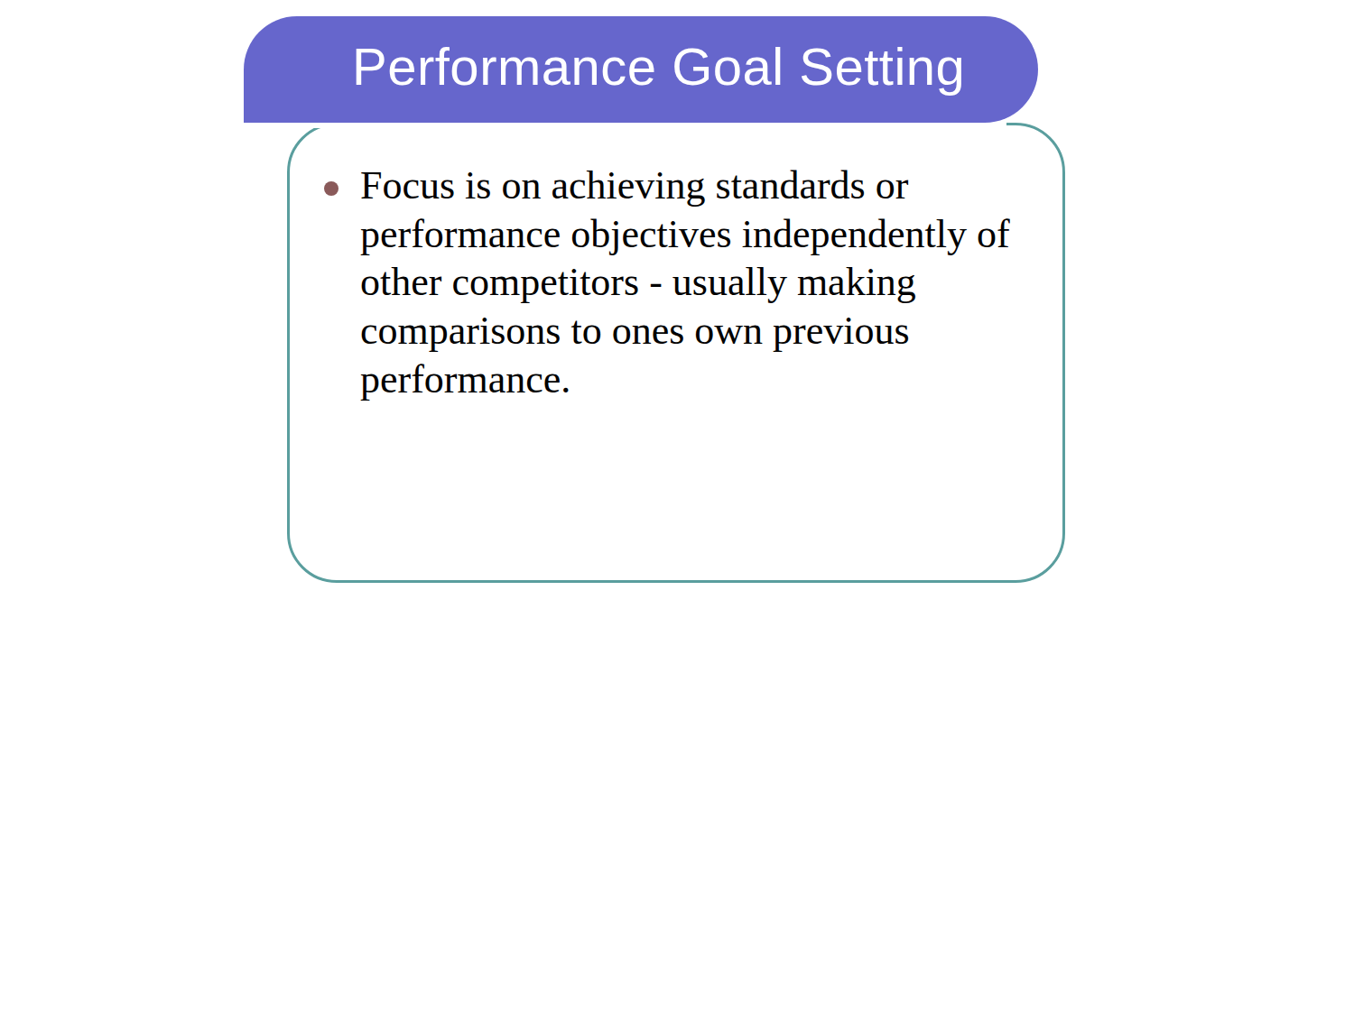Focus is on achieving standards or performance objectives independently of other competitors - usually making comparisons to ones own previous performance.
Performance Goal Setting